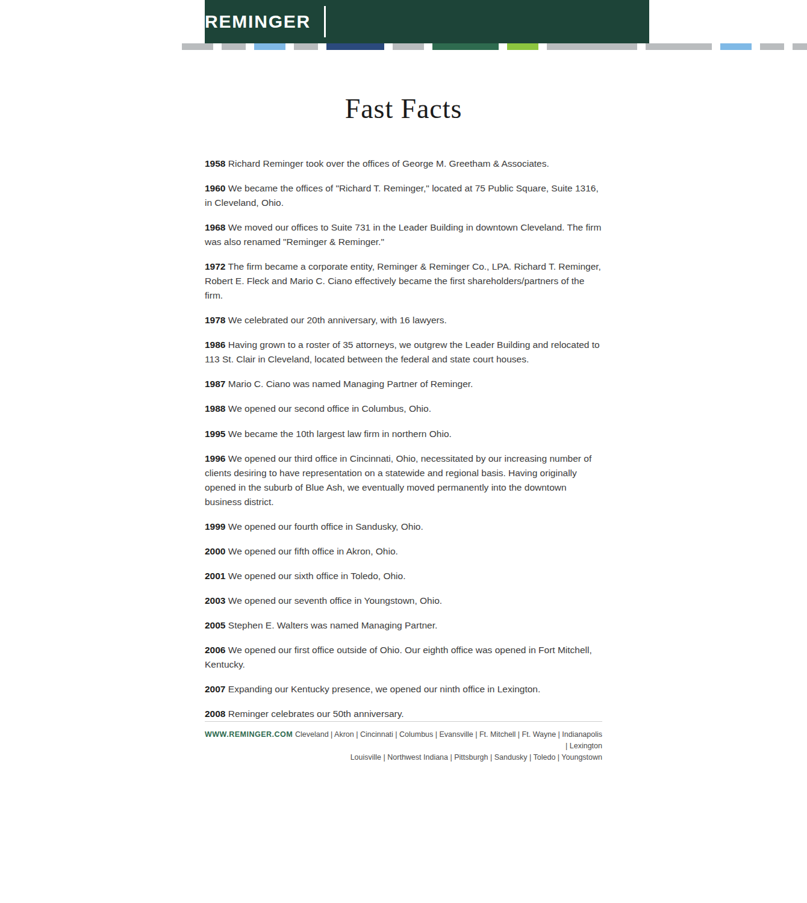Reminger
Fast Facts
1958 Richard Reminger took over the offices of George M. Greetham & Associates.
1960 We became the offices of "Richard T. Reminger," located at 75 Public Square, Suite 1316, in Cleveland, Ohio.
1968 We moved our offices to Suite 731 in the Leader Building in downtown Cleveland. The firm was also renamed "Reminger & Reminger."
1972 The firm became a corporate entity, Reminger & Reminger Co., LPA. Richard T. Reminger, Robert E. Fleck and Mario C. Ciano effectively became the first shareholders/partners of the firm.
1978 We celebrated our 20th anniversary, with 16 lawyers.
1986 Having grown to a roster of 35 attorneys, we outgrew the Leader Building and relocated to 113 St. Clair in Cleveland, located between the federal and state court houses.
1987 Mario C. Ciano was named Managing Partner of Reminger.
1988 We opened our second office in Columbus, Ohio.
1995 We became the 10th largest law firm in northern Ohio.
1996 We opened our third office in Cincinnati, Ohio, necessitated by our increasing number of clients desiring to have representation on a statewide and regional basis. Having originally opened in the suburb of Blue Ash, we eventually moved permanently into the downtown business district.
1999 We opened our fourth office in Sandusky, Ohio.
2000 We opened our fifth office in Akron, Ohio.
2001 We opened our sixth office in Toledo, Ohio.
2003 We opened our seventh office in Youngstown, Ohio.
2005 Stephen E. Walters was named Managing Partner.
2006 We opened our first office outside of Ohio. Our eighth office was opened in Fort Mitchell, Kentucky.
2007 Expanding our Kentucky presence, we opened our ninth office in Lexington.
2008 Reminger celebrates our 50th anniversary.
WWW.REMINGER.COM
Cleveland | Akron | Cincinnati | Columbus | Evansville | Ft. Mitchell | Ft. Wayne | Indianapolis | Lexington
Louisville | Northwest Indiana | Pittsburgh | Sandusky | Toledo | Youngstown